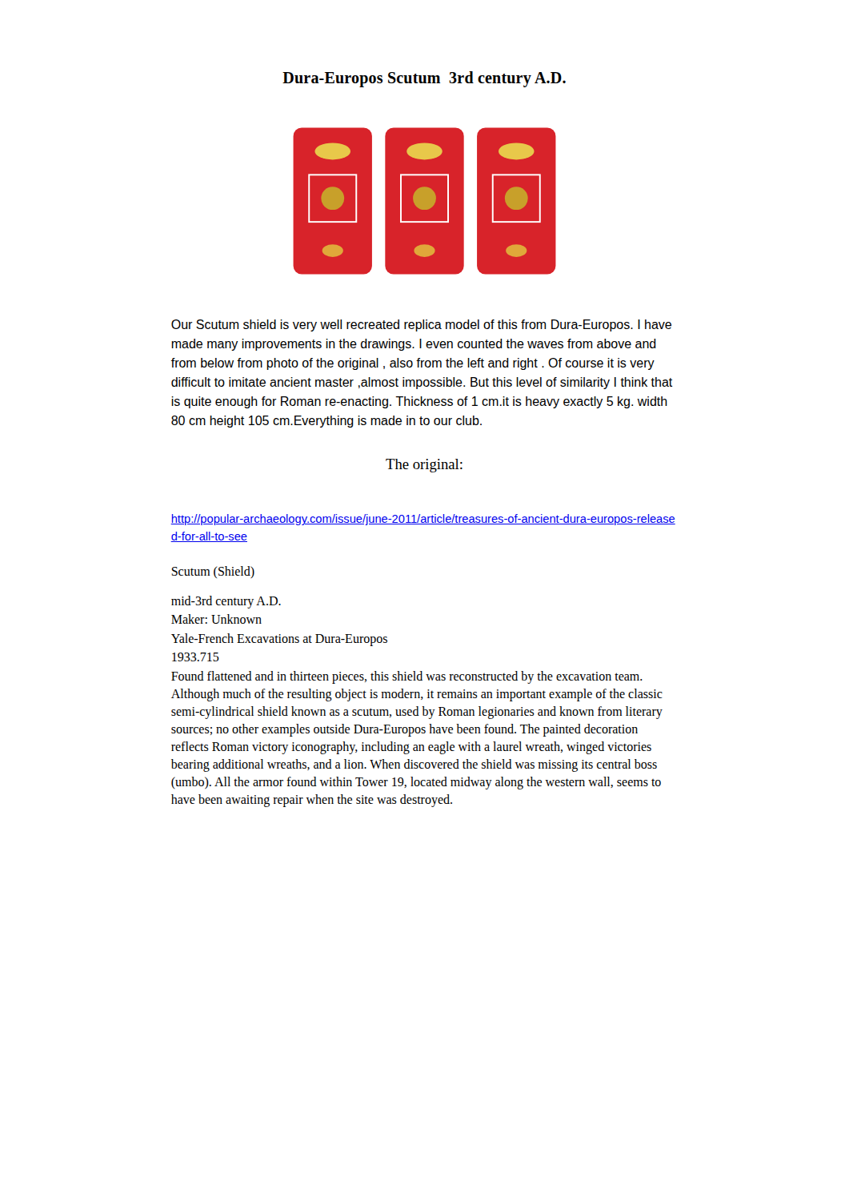Dura-Europos Scutum 3rd century A.D.
Our Scutum shield is very well recreated replica model of this from Dura-Europos. I have made many improvements in the drawings. I even counted the waves from above and from below from photo of the original , also from the left and right . Of course it is very difficult to imitate ancient master ,almost impossible. But this level of similarity I think that is quite enough for Roman re-enacting. Thickness of 1 cm.it is heavy exactly 5 kg. width 80 cm height 105 cm.Everything is made in to our club.
The original:
http://popular-archaeology.com/issue/june-2011/article/treasures-of-ancient-dura-europos-released-for-all-to-see
Scutum (Shield)
mid-3rd century A.D.
Maker: Unknown
Yale-French Excavations at Dura-Europos
1933.715
Found flattened and in thirteen pieces, this shield was reconstructed by the excavation team. Although much of the resulting object is modern, it remains an important example of the classic semi-cylindrical shield known as a scutum, used by Roman legionaries and known from literary sources; no other examples outside Dura-Europos have been found. The painted decoration reflects Roman victory iconography, including an eagle with a laurel wreath, winged victories bearing additional wreaths, and a lion. When discovered the shield was missing its central boss (umbo). All the armor found within Tower 19, located midway along the western wall, seems to have been awaiting repair when the site was destroyed.